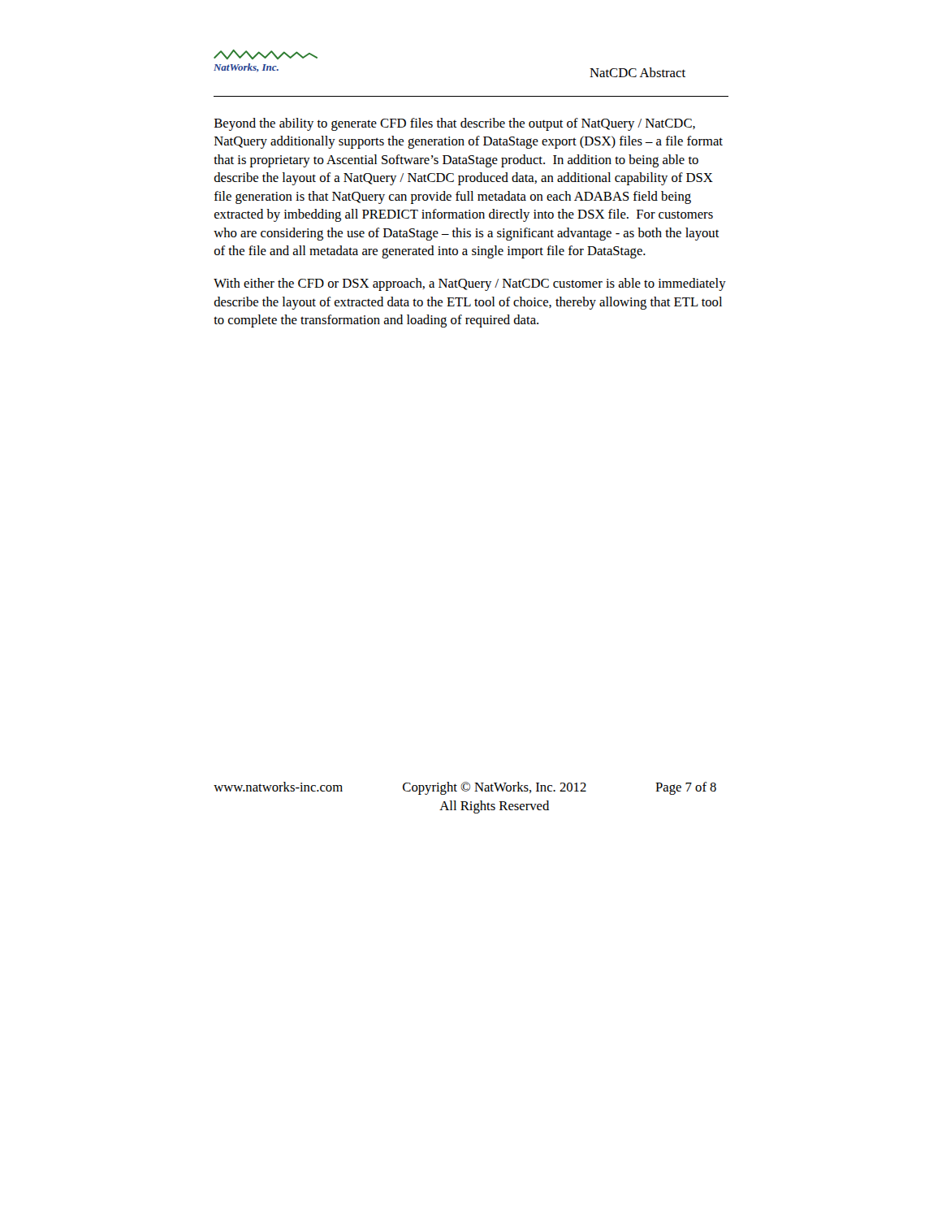NatWorks, Inc.
NatCDC Abstract
Beyond the ability to generate CFD files that describe the output of NatQuery / NatCDC, NatQuery additionally supports the generation of DataStage export (DSX) files – a file format that is proprietary to Ascential Software’s DataStage product. In addition to being able to describe the layout of a NatQuery / NatCDC produced data, an additional capability of DSX file generation is that NatQuery can provide full metadata on each ADABAS field being extracted by imbedding all PREDICT information directly into the DSX file. For customers who are considering the use of DataStage – this is a significant advantage - as both the layout of the file and all metadata are generated into a single import file for DataStage.
With either the CFD or DSX approach, a NatQuery / NatCDC customer is able to immediately describe the layout of extracted data to the ETL tool of choice, thereby allowing that ETL tool to complete the transformation and loading of required data.
www.natworks-inc.com
Copyright © NatWorks, Inc. 2012 All Rights Reserved
Page 7 of 8